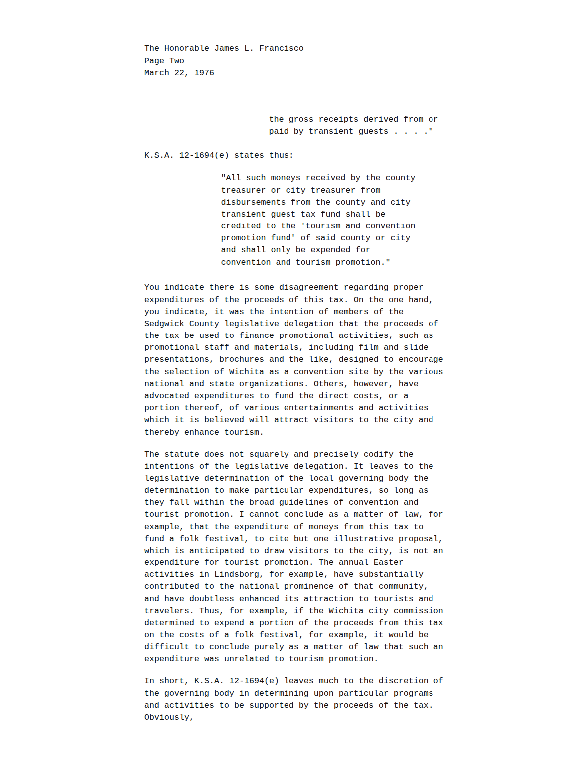The Honorable James L. Francisco
Page Two
March 22, 1976
the gross receipts derived from or paid by transient guests . . . ."
K.S.A. 12-1694(e) states thus:
"All such moneys received by the county treasurer or city treasurer from disbursements from the county and city transient guest tax fund shall be credited to the 'tourism and convention promotion fund' of said county or city and shall only be expended for convention and tourism promotion."
You indicate there is some disagreement regarding proper expenditures of the proceeds of this tax. On the one hand, you indicate, it was the intention of members of the Sedgwick County legislative delegation that the proceeds of the tax be used to finance promotional activities, such as promotional staff and materials, including film and slide presentations, brochures and the like, designed to encourage the selection of Wichita as a convention site by the various national and state organizations. Others, however, have advocated expenditures to fund the direct costs, or a portion thereof, of various entertainments and activities which it is believed will attract visitors to the city and thereby enhance tourism.
The statute does not squarely and precisely codify the intentions of the legislative delegation. It leaves to the legislative determination of the local governing body the determination to make particular expenditures, so long as they fall within the broad guidelines of convention and tourist promotion. I cannot conclude as a matter of law, for example, that the expenditure of moneys from this tax to fund a folk festival, to cite but one illustrative proposal, which is anticipated to draw visitors to the city, is not an expenditure for tourist promotion. The annual Easter activities in Lindsborg, for example, have substantially contributed to the national prominence of that community, and have doubtless enhanced its attraction to tourists and travelers. Thus, for example, if the Wichita city commission determined to expend a portion of the proceeds from this tax on the costs of a folk festival, for example, it would be difficult to conclude purely as a matter of law that such an expenditure was unrelated to tourism promotion.
In short, K.S.A. 12-1694(e) leaves much to the discretion of the governing body in determining upon particular programs and activities to be supported by the proceeds of the tax. Obviously,